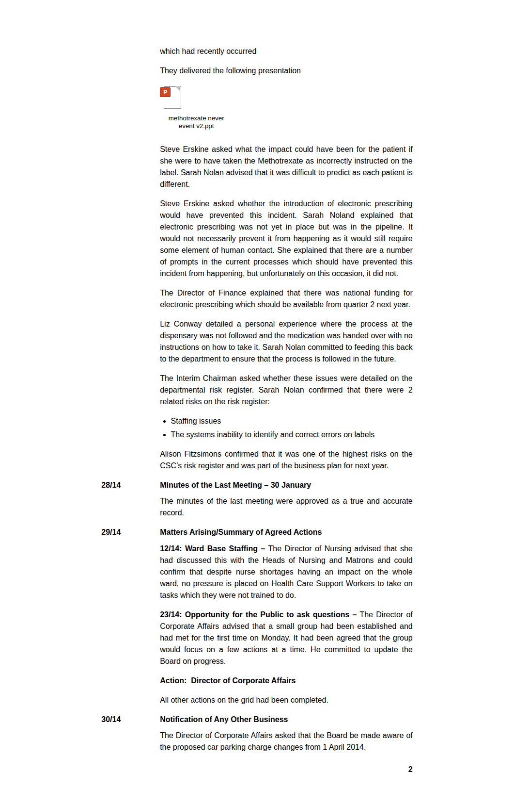which had recently occurred
They delivered the following presentation
P
methotrexate never event v2.ppt
Steve Erskine asked what the impact could have been for the patient if she were to have taken the Methotrexate as incorrectly instructed on the label. Sarah Nolan advised that it was difficult to predict as each patient is different.
Steve Erskine asked whether the introduction of electronic prescribing would have prevented this incident. Sarah Noland explained that electronic prescribing was not yet in place but was in the pipeline. It would not necessarily prevent it from happening as it would still require some element of human contact. She explained that there are a number of prompts in the current processes which should have prevented this incident from happening, but unfortunately on this occasion, it did not.
The Director of Finance explained that there was national funding for electronic prescribing which should be available from quarter 2 next year.
Liz Conway detailed a personal experience where the process at the dispensary was not followed and the medication was handed over with no instructions on how to take it. Sarah Nolan committed to feeding this back to the department to ensure that the process is followed in the future.
The Interim Chairman asked whether these issues were detailed on the departmental risk register. Sarah Nolan confirmed that there were 2 related risks on the risk register:
Staffing issues
The systems inability to identify and correct errors on labels
Alison Fitzsimons confirmed that it was one of the highest risks on the CSC’s risk register and was part of the business plan for next year.
28/14
Minutes of the Last Meeting – 30 January
The minutes of the last meeting were approved as a true and accurate record.
29/14
Matters Arising/Summary of Agreed Actions
12/14: Ward Base Staffing – The Director of Nursing advised that she had discussed this with the Heads of Nursing and Matrons and could confirm that despite nurse shortages having an impact on the whole ward, no pressure is placed on Health Care Support Workers to take on tasks which they were not trained to do.
23/14: Opportunity for the Public to ask questions – The Director of Corporate Affairs advised that a small group had been established and had met for the first time on Monday. It had been agreed that the group would focus on a few actions at a time. He committed to update the Board on progress.
Action: Director of Corporate Affairs
All other actions on the grid had been completed.
30/14
Notification of Any Other Business
The Director of Corporate Affairs asked that the Board be made aware of the proposed car parking charge changes from 1 April 2014.
2